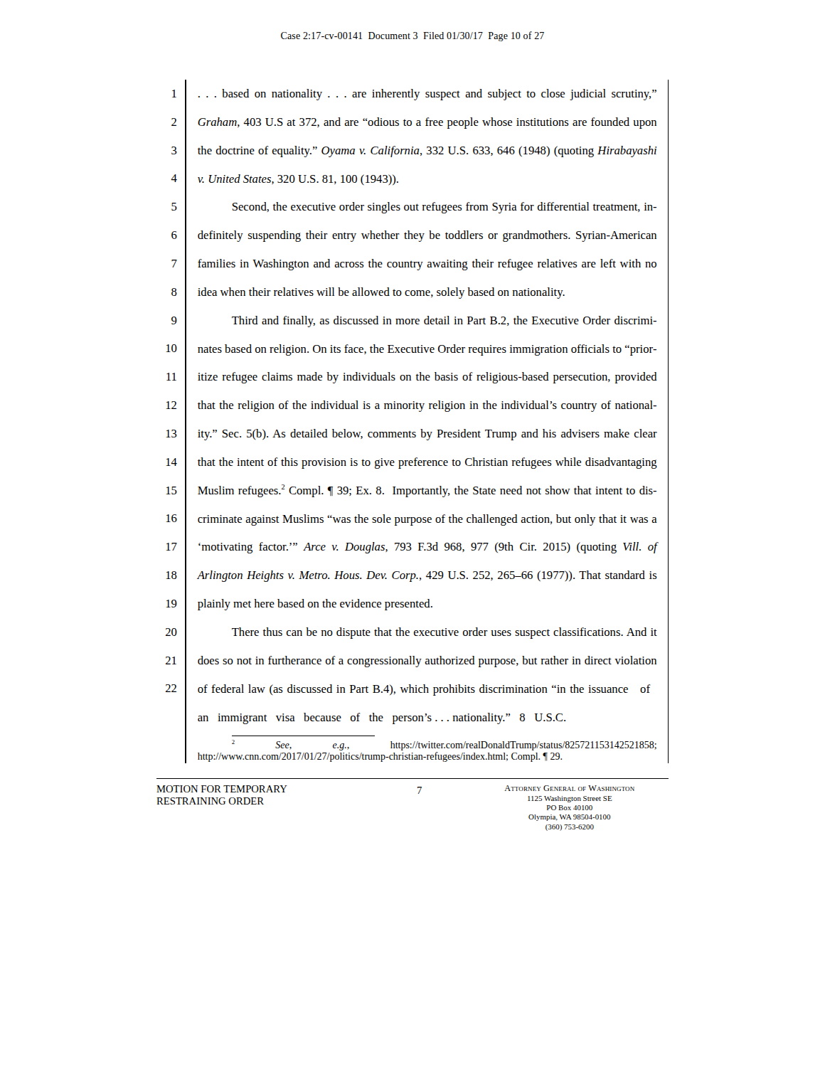Case 2:17-cv-00141 Document 3 Filed 01/30/17 Page 10 of 27
1
2
3
4
5
6
7
8
9
10
11
12
13
14
15
16
17
18
19
20
21
22
. . . based on nationality . . . are inherently suspect and subject to close judicial scrutiny,” Graham, 403 U.S at 372, and are “odious to a free people whose institutions are founded upon the doctrine of equality.” Oyama v. California, 332 U.S. 633, 646 (1948) (quoting Hirabayashi v. United States, 320 U.S. 81, 100 (1943)).
Second, the executive order singles out refugees from Syria for differential treatment, indefinitely suspending their entry whether they be toddlers or grandmothers. Syrian-American families in Washington and across the country awaiting their refugee relatives are left with no idea when their relatives will be allowed to come, solely based on nationality.
Third and finally, as discussed in more detail in Part B.2, the Executive Order discriminates based on religion. On its face, the Executive Order requires immigration officials to “prioritize refugee claims made by individuals on the basis of religious-based persecution, provided that the religion of the individual is a minority religion in the individual’s country of nationality.” Sec. 5(b). As detailed below, comments by President Trump and his advisers make clear that the intent of this provision is to give preference to Christian refugees while disadvantaging Muslim refugees.2 Compl. ¶ 39; Ex. 8. Importantly, the State need not show that intent to discriminate against Muslims “was the sole purpose of the challenged action, but only that it was a ‘motivating factor.’” Arce v. Douglas, 793 F.3d 968, 977 (9th Cir. 2015) (quoting Vill. of Arlington Heights v. Metro. Hous. Dev. Corp., 429 U.S. 252, 265–66 (1977)). That standard is plainly met here based on the evidence presented.
There thus can be no dispute that the executive order uses suspect classifications. And it does so not in furtherance of a congressionally authorized purpose, but rather in direct violation of federal law (as discussed in Part B.4), which prohibits discrimination “in the issuance of an immigrant visa because of the person’s . . . nationality.” 8 U.S.C.
2 See, e.g., https://twitter.com/realDonaldTrump/status/825721153142521858; http://www.cnn.com/2017/01/27/politics/trump-christian-refugees/index.html; Compl. ¶ 29.
Motion for Temporary
Restraining Order
7
Attorney General of Washington
1125 Washington Street SE
PO Box 40100
Olympia, WA 98504-0100
(360) 753-6200